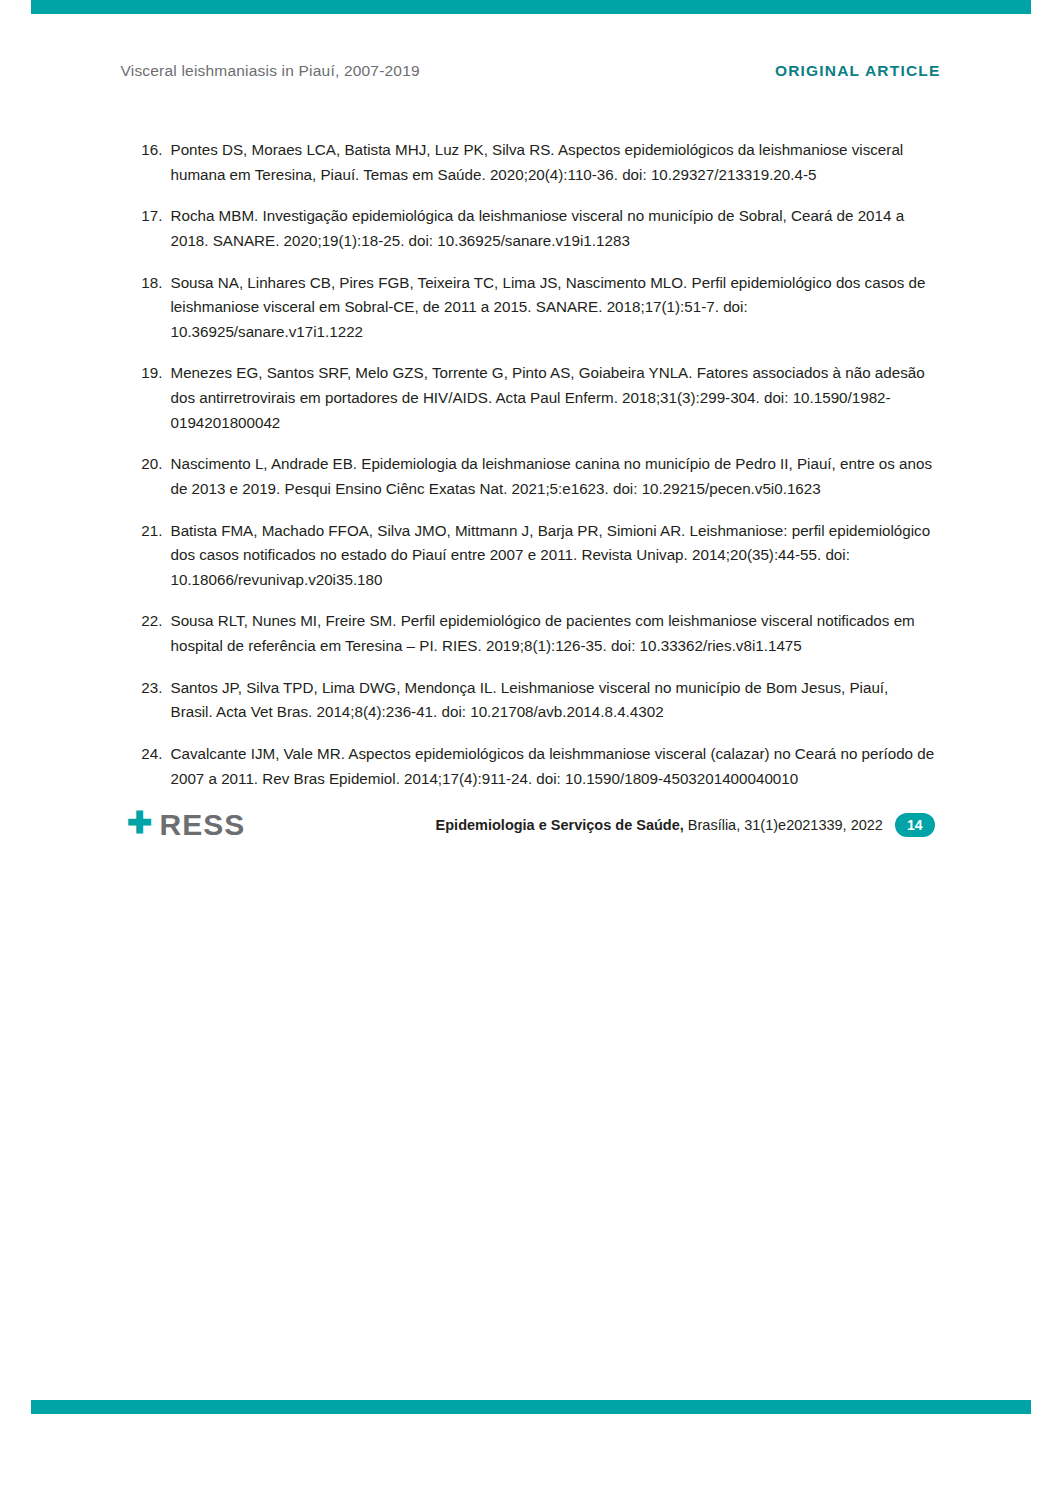Visceral leishmaniasis in Piauí, 2007-2019
ORIGINAL ARTICLE
Pontes DS, Moraes LCA, Batista MHJ, Luz PK, Silva RS. Aspectos epidemiológicos da leishmaniose visceral humana em Teresina, Piauí. Temas em Saúde. 2020;20(4):110-36. doi: 10.29327/213319.20.4-5
Rocha MBM. Investigação epidemiológica da leishmaniose visceral no município de Sobral, Ceará de 2014 a 2018. SANARE. 2020;19(1):18-25. doi: 10.36925/sanare.v19i1.1283
Sousa NA, Linhares CB, Pires FGB, Teixeira TC, Lima JS, Nascimento MLO. Perfil epidemiológico dos casos de leishmaniose visceral em Sobral-CE, de 2011 a 2015. SANARE. 2018;17(1):51-7. doi: 10.36925/sanare.v17i1.1222
Menezes EG, Santos SRF, Melo GZS, Torrente G, Pinto AS, Goiabeira YNLA. Fatores associados à não adesão dos antirretrovirais em portadores de HIV/AIDS. Acta Paul Enferm. 2018;31(3):299-304. doi: 10.1590/1982-0194201800042
Nascimento L, Andrade EB. Epidemiologia da leishmaniose canina no município de Pedro II, Piauí, entre os anos de 2013 e 2019. Pesqui Ensino Ciênc Exatas Nat. 2021;5:e1623. doi: 10.29215/pecen.v5i0.1623
Batista FMA, Machado FFOA, Silva JMO, Mittmann J, Barja PR, Simioni AR. Leishmaniose: perfil epidemiológico dos casos notificados no estado do Piauí entre 2007 e 2011. Revista Univap. 2014;20(35):44-55. doi: 10.18066/revunivap.v20i35.180
Sousa RLT, Nunes MI, Freire SM. Perfil epidemiológico de pacientes com leishmaniose visceral notificados em hospital de referência em Teresina – PI. RIES. 2019;8(1):126-35. doi: 10.33362/ries.v8i1.1475
Santos JP, Silva TPD, Lima DWG, Mendonça IL. Leishmaniose visceral no município de Bom Jesus, Piauí, Brasil. Acta Vet Bras. 2014;8(4):236-41. doi: 10.21708/avb.2014.8.4.4302
Cavalcante IJM, Vale MR. Aspectos epidemiológicos da leishmmaniose visceral (calazar) no Ceará no período de 2007 a 2011. Rev Bras Epidemiol. 2014;17(4):911-24. doi: 10.1590/1809-4503201400040010
✚ RESS
Epidemiologia e Serviços de Saúde, Brasília, 31(1)e2021339, 2022 14